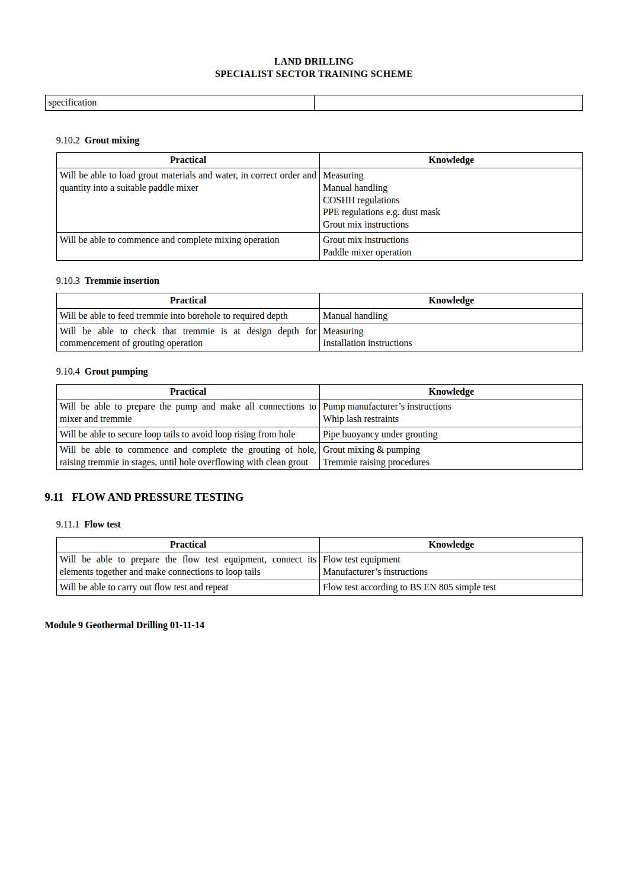LAND DRILLING
SPECIALIST SECTOR TRAINING SCHEME
| specification | |
9.10.2 Grout mixing
| Practical | Knowledge |
| --- | --- |
| Will be able to load grout materials and water, in correct order and quantity into a suitable paddle mixer | Measuring Manual handling COSHH regulations PPE regulations e.g. dust mask Grout mix instructions |
| Will be able to commence and complete mixing operation | Grout mix instructions Paddle mixer operation |
9.10.3 Tremmie insertion
| Practical | Knowledge |
| --- | --- |
| Will be able to feed tremmie into borehole to required depth | Manual handling |
| Will be able to check that tremmie is at design depth for commencement of grouting operation | Measuring Installation instructions |
9.10.4 Grout pumping
| Practical | Knowledge |
| --- | --- |
| Will be able to prepare the pump and make all connections to mixer and tremmie | Pump manufacturer’s instructions Whip lash restraints |
| Will be able to secure loop tails to avoid loop rising from hole | Pipe buoyancy under grouting |
| Will be able to commence and complete the grouting of hole, raising tremmie in stages, until hole overflowing with clean grout | Grout mixing & pumping Tremmie raising procedures |
9.11 FLOW AND PRESSURE TESTING
9.11.1 Flow test
| Practical | Knowledge |
| --- | --- |
| Will be able to prepare the flow test equipment, connect its elements together and make connections to loop tails | Flow test equipment Manufacturer’s instructions |
| Will be able to carry out flow test and repeat | Flow test according to BS EN 805 simple test |
Module 9 Geothermal Drilling 01-11-14